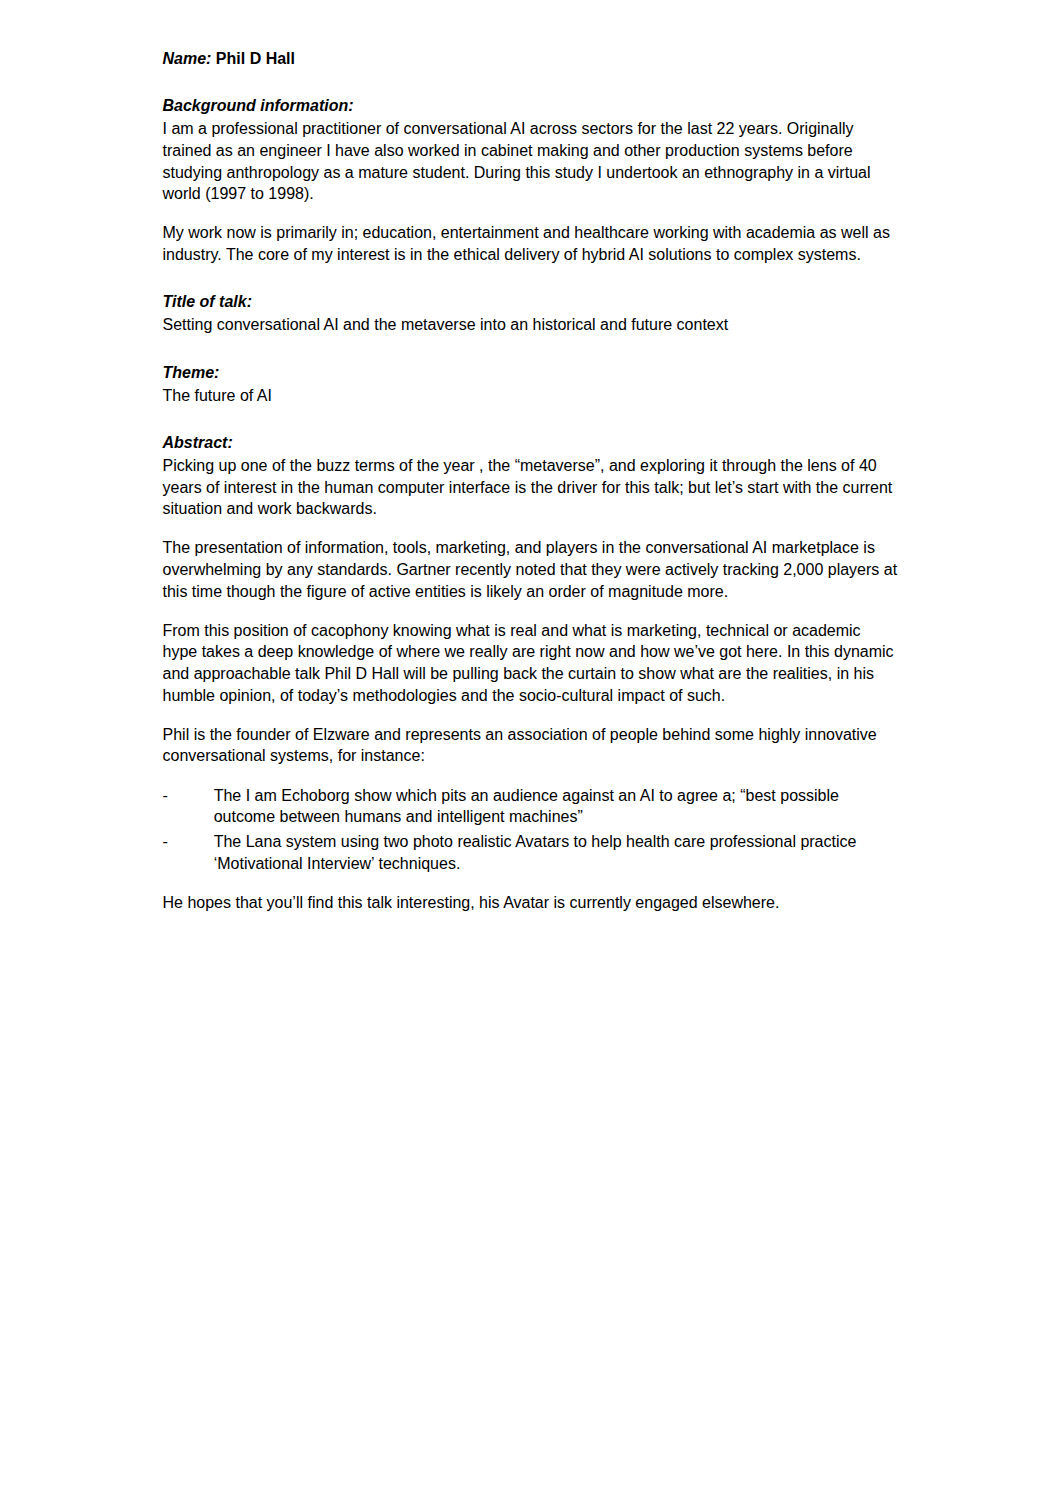Name: Phil D Hall
Background information:
I am a professional practitioner of conversational AI across sectors for the last 22 years. Originally trained as an engineer I have also worked in cabinet making and other production systems before studying anthropology as a mature student. During this study I undertook an ethnography in a virtual world (1997 to 1998).
My work now is primarily in; education, entertainment and healthcare working with academia as well as industry. The core of my interest is in the ethical delivery of hybrid AI solutions to complex systems.
Title of talk:
Setting conversational AI and the metaverse into an historical and future context
Theme:
The future of AI
Abstract:
Picking up one of the buzz terms of the year , the “metaverse”, and exploring it through the lens of 40 years of interest in the human computer interface is the driver for this talk; but let’s start with the current situation and work backwards.
The presentation of information, tools, marketing, and players in the conversational AI marketplace is overwhelming by any standards. Gartner recently noted that they were actively tracking 2,000 players at this time though the figure of active entities is likely an order of magnitude more.
From this position of cacophony knowing what is real and what is marketing, technical or academic hype takes a deep knowledge of where we really are right now and how we’ve got here. In this dynamic and approachable talk Phil D Hall will be pulling back the curtain to show what are the realities, in his humble opinion, of today’s methodologies and the socio-cultural impact of such.
Phil is the founder of Elzware and represents an association of people behind some highly innovative conversational systems, for instance:
The I am Echoborg show which pits an audience against an AI to agree a; “best possible outcome between humans and intelligent machines”
The Lana system using two photo realistic Avatars to help health care professional practice ‘Motivational Interview’ techniques.
He hopes that you’ll find this talk interesting, his Avatar is currently engaged elsewhere.